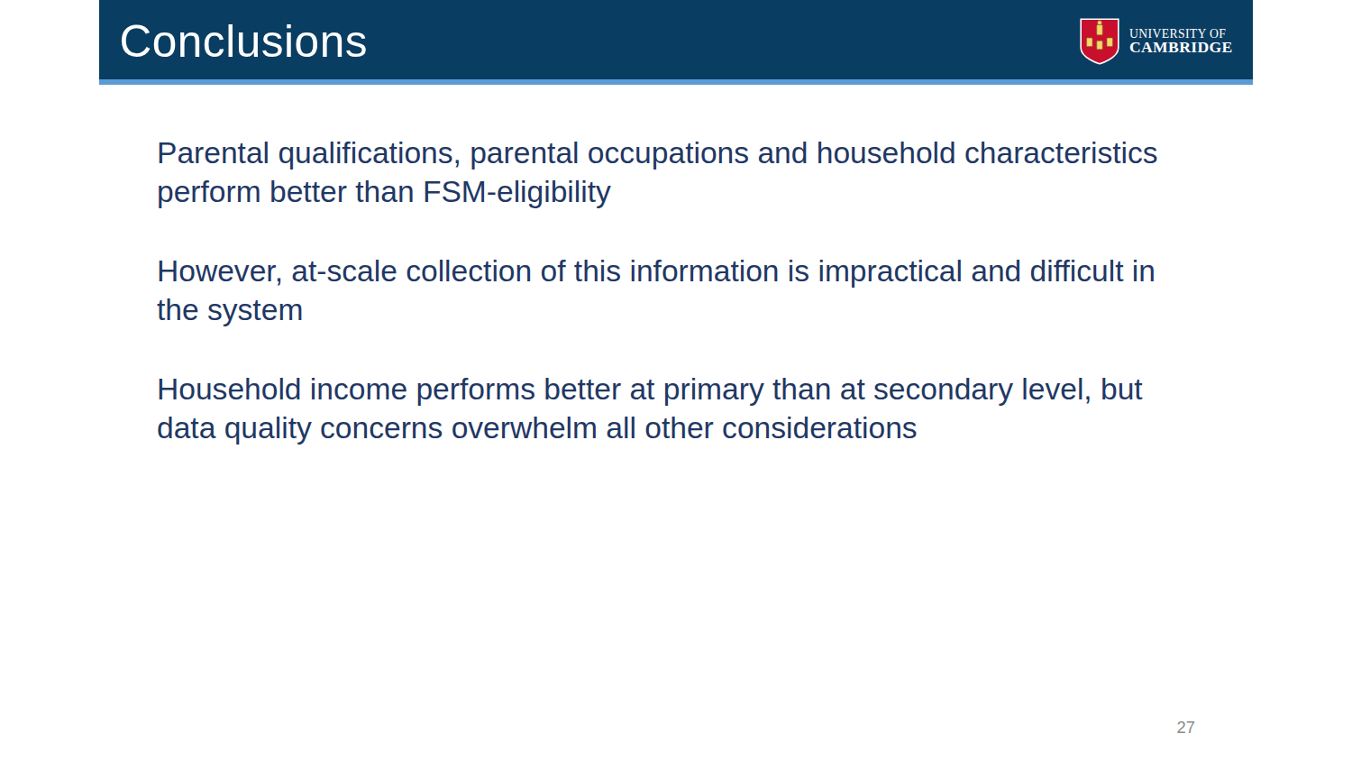Conclusions
University of Cambridge
Parental qualifications, parental occupations and household characteristics perform better than FSM-eligibility
However, at-scale collection of this information is impractical and difficult in the system
Household income performs better at primary than at secondary level, but data quality concerns overwhelm all other considerations
27